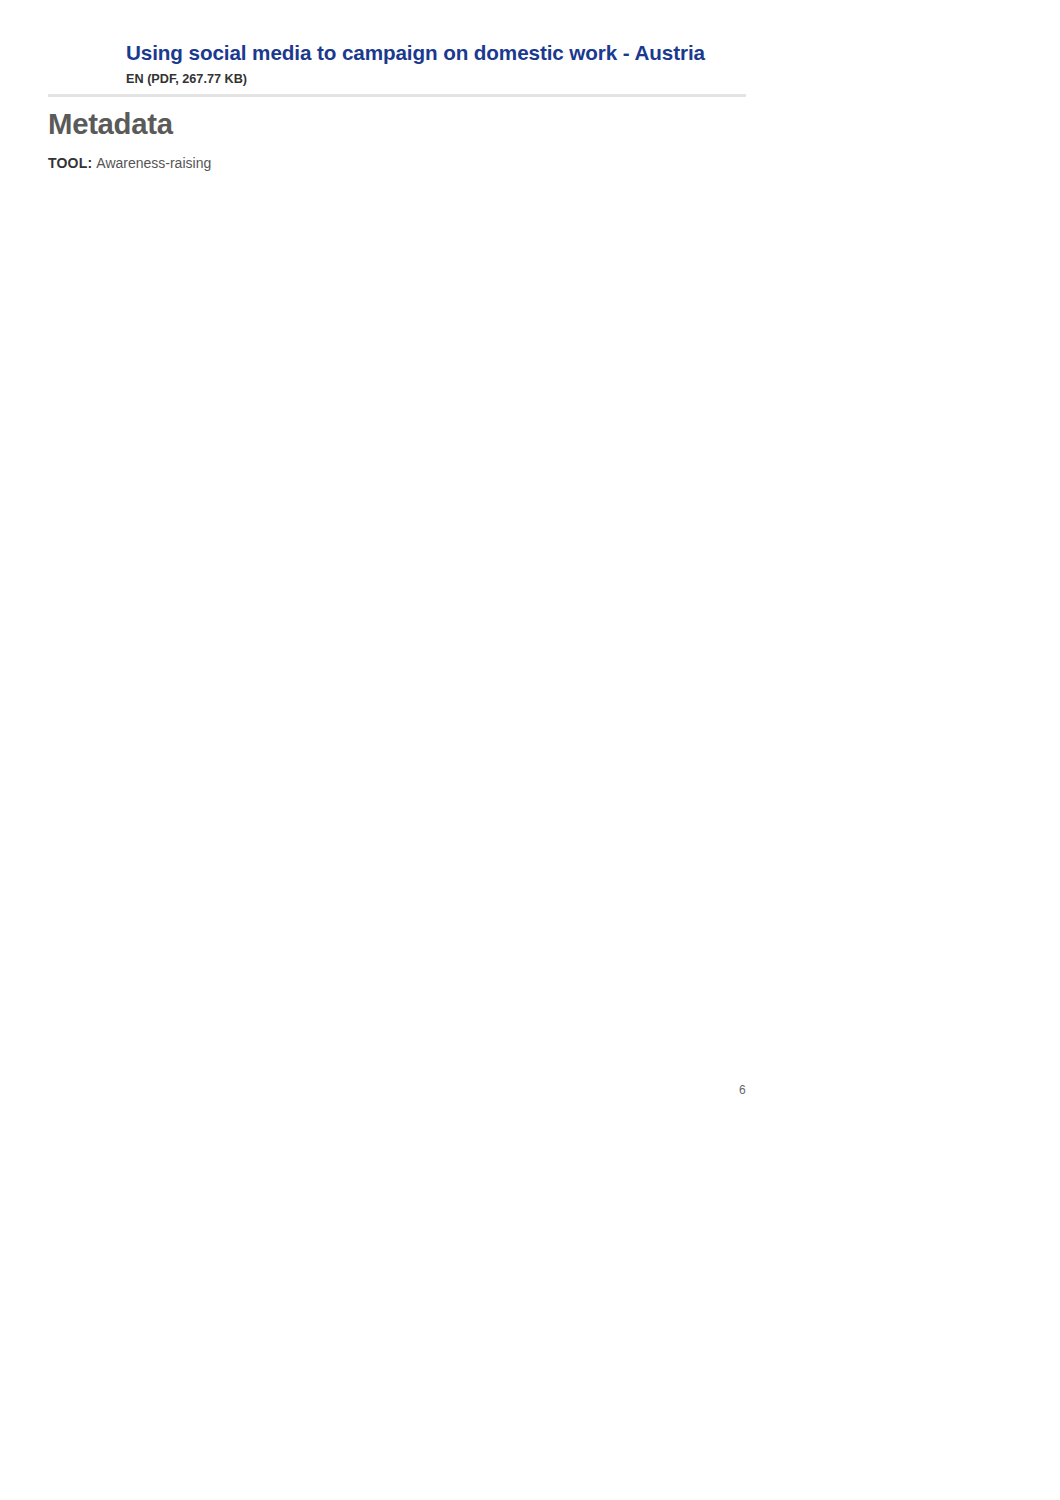Using social media to campaign on domestic work - Austria
EN (PDF, 267.77 KB)
Metadata
TOOL: Awareness-raising
6